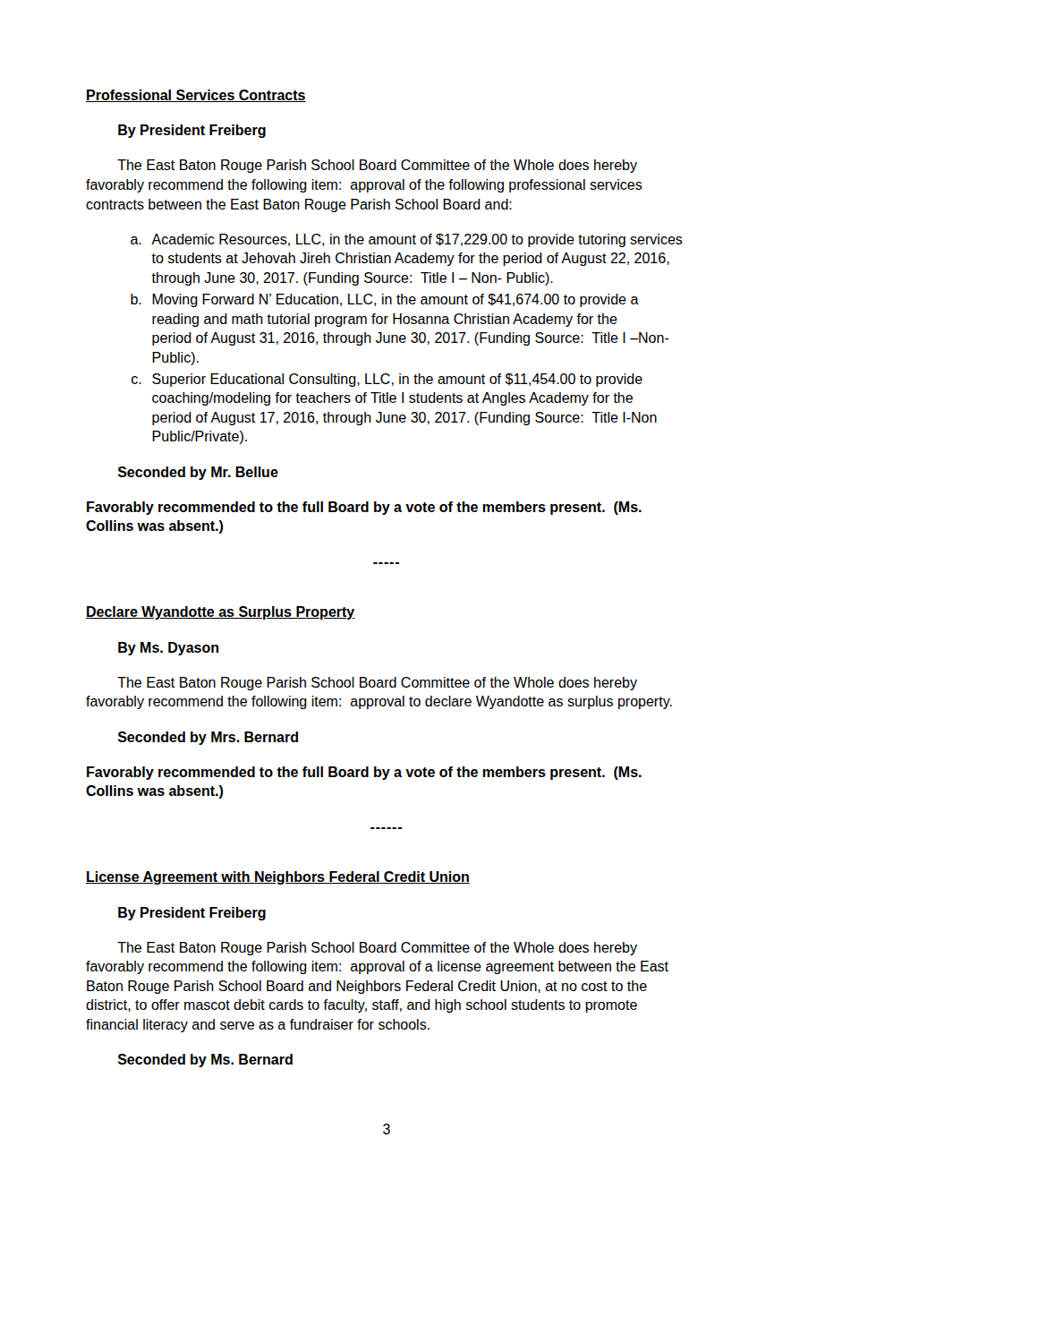Professional Services Contracts
By President Freiberg
The East Baton Rouge Parish School Board Committee of the Whole does hereby favorably recommend the following item: approval of the following professional services contracts between the East Baton Rouge Parish School Board and:
Academic Resources, LLC, in the amount of $17,229.00 to provide tutoring services to students at Jehovah Jireh Christian Academy for the period of August 22, 2016, through June 30, 2017. (Funding Source: Title I – Non- Public).
Moving Forward N’ Education, LLC, in the amount of $41,674.00 to provide a reading and math tutorial program for Hosanna Christian Academy for the
period of August 31, 2016, through June 30, 2017. (Funding Source: Title I –Non-Public).
Superior Educational Consulting, LLC, in the amount of $11,454.00 to provide coaching/modeling for teachers of Title I students at Angles Academy for the
period of August 17, 2016, through June 30, 2017. (Funding Source: Title I-Non Public/Private).
Seconded by Mr. Bellue
Favorably recommended to the full Board by a vote of the members present. (Ms. Collins was absent.)
-----
Declare Wyandotte as Surplus Property
By Ms. Dyason
The East Baton Rouge Parish School Board Committee of the Whole does hereby favorably recommend the following item: approval to declare Wyandotte as surplus property.
Seconded by Mrs. Bernard
Favorably recommended to the full Board by a vote of the members present. (Ms. Collins was absent.)
------
License Agreement with Neighbors Federal Credit Union
By President Freiberg
The East Baton Rouge Parish School Board Committee of the Whole does hereby favorably recommend the following item: approval of a license agreement between the East Baton Rouge Parish School Board and Neighbors Federal Credit Union, at no cost to the district, to offer mascot debit cards to faculty, staff, and high school students to promote financial literacy and serve as a fundraiser for schools.
Seconded by Ms. Bernard
3